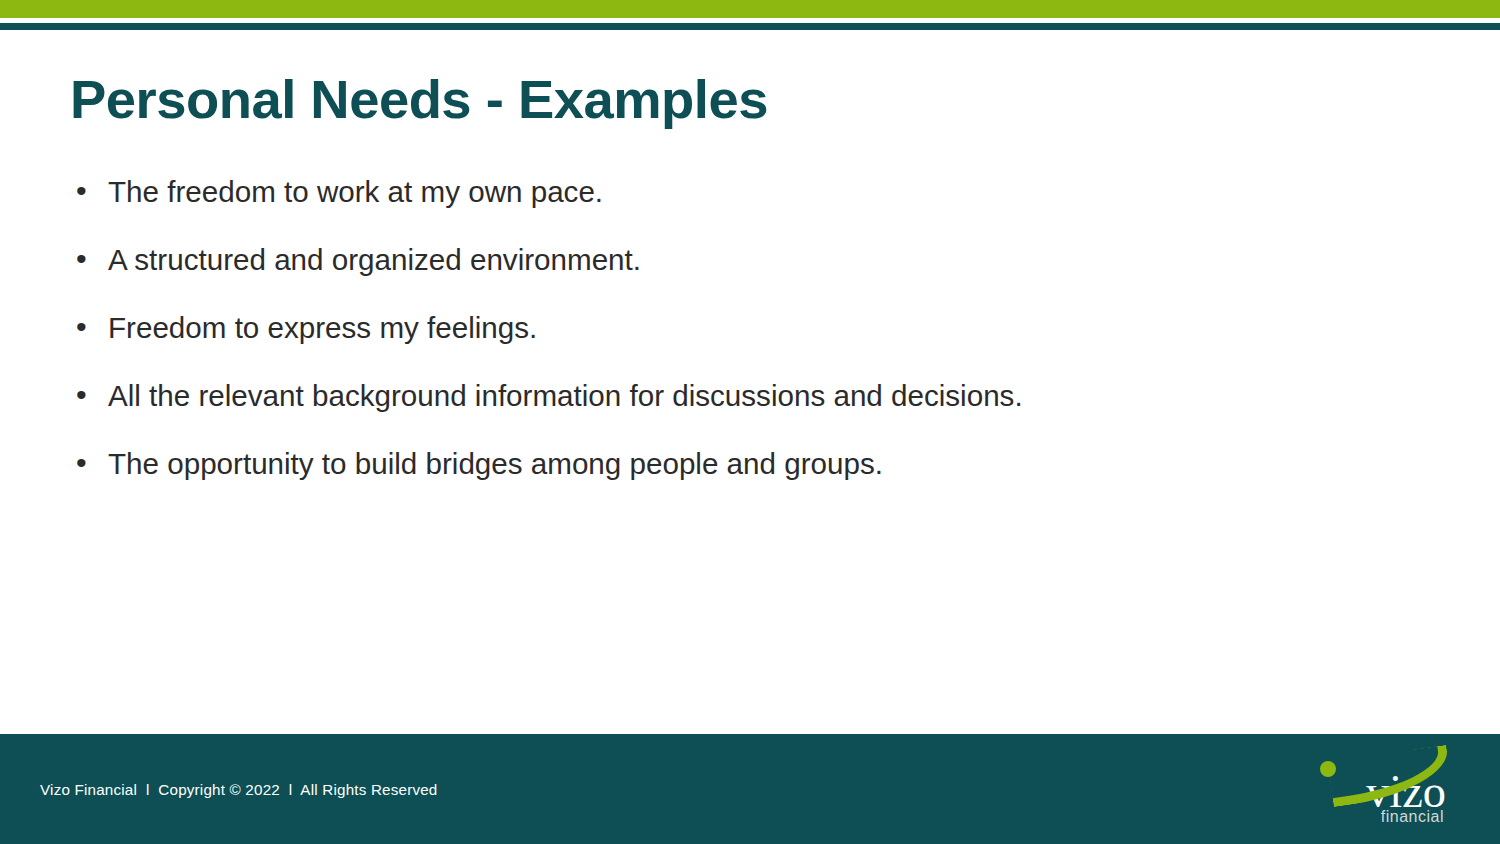Personal Needs - Examples
The freedom to work at my own pace.
A structured and organized environment.
Freedom to express my feelings.
All the relevant background information for discussions and decisions.
The opportunity to build bridges among people and groups.
Vizo Financial l Copyright © 2022 l All Rights Reserved
vizo
financial